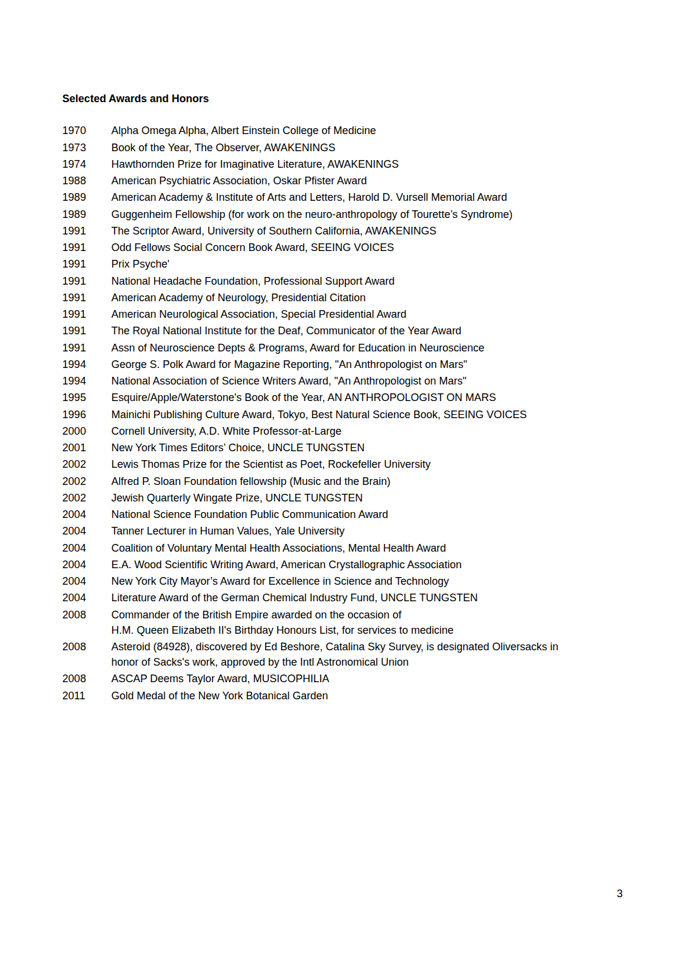Selected Awards and Honors
| 1970 | Alpha Omega Alpha, Albert Einstein College of Medicine |
| 1973 | Book of the Year, The Observer, AWAKENINGS |
| 1974 | Hawthornden Prize for Imaginative Literature, AWAKENINGS |
| 1988 | American Psychiatric Association, Oskar Pfister Award |
| 1989 | American Academy & Institute of Arts and Letters, Harold D. Vursell Memorial Award |
| 1989 | Guggenheim Fellowship (for work on the neuro-anthropology of Tourette’s Syndrome) |
| 1991 | The Scriptor Award, University of Southern California, AWAKENINGS |
| 1991 | Odd Fellows Social Concern Book Award, SEEING VOICES |
| 1991 | Prix Psyche' |
| 1991 | National Headache Foundation, Professional Support Award |
| 1991 | American Academy of Neurology, Presidential Citation |
| 1991 | American Neurological Association, Special Presidential Award |
| 1991 | The Royal National Institute for the Deaf, Communicator of the Year Award |
| 1991 | Assn of Neuroscience Depts & Programs, Award for Education in Neuroscience |
| 1994 | George S. Polk Award for Magazine Reporting, "An Anthropologist on Mars" |
| 1994 | National Association of Science Writers Award, "An Anthropologist on Mars" |
| 1995 | Esquire/Apple/Waterstone's Book of the Year, AN ANTHROPOLOGIST ON MARS |
| 1996 | Mainichi Publishing Culture Award, Tokyo, Best Natural Science Book, SEEING VOICES |
| 2000 | Cornell University, A.D. White Professor-at-Large |
| 2001 | New York Times Editors’ Choice, UNCLE TUNGSTEN |
| 2002 | Lewis Thomas Prize for the Scientist as Poet, Rockefeller University |
| 2002 | Alfred P. Sloan Foundation fellowship (Music and the Brain) |
| 2002 | Jewish Quarterly Wingate Prize, UNCLE TUNGSTEN |
| 2004 | National Science Foundation Public Communication Award |
| 2004 | Tanner Lecturer in Human Values, Yale University |
| 2004 | Coalition of Voluntary Mental Health Associations, Mental Health Award |
| 2004 | E.A. Wood Scientific Writing Award, American Crystallographic Association |
| 2004 | New York City Mayor’s Award for Excellence in Science and Technology |
| 2004 | Literature Award of the German Chemical Industry Fund, UNCLE TUNGSTEN |
| 2008 | Commander of the British Empire awarded on the occasion of H.M. Queen Elizabeth II's Birthday Honours List, for services to medicine |
| 2008 | Asteroid (84928), discovered by Ed Beshore, Catalina Sky Survey, is designated Oliversacks in honor of Sacks's work, approved by the Intl Astronomical Union |
| 2008 | ASCAP Deems Taylor Award, MUSICOPHILIA |
| 2011 | Gold Medal of the New York Botanical Garden |
3